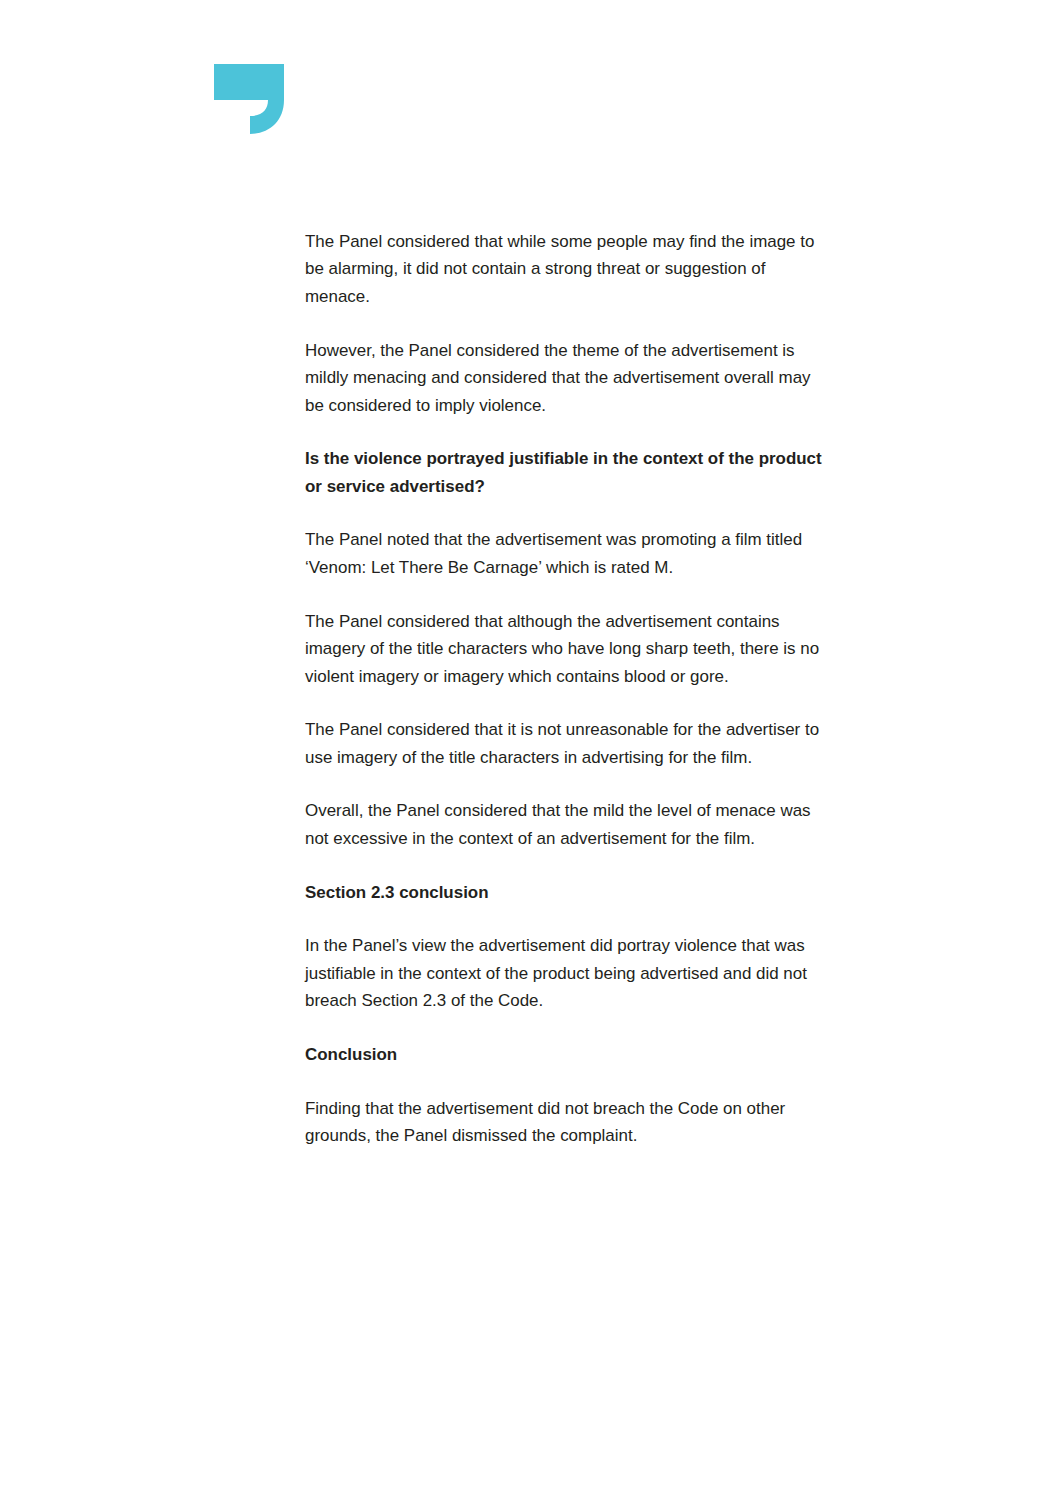The Panel considered that while some people may find the image to be alarming, it did not contain a strong threat or suggestion of menace.
However, the Panel considered the theme of the advertisement is mildly menacing and considered that the advertisement overall may be considered to imply violence.
Is the violence portrayed justifiable in the context of the product or service advertised?
The Panel noted that the advertisement was promoting a film titled ‘Venom: Let There Be Carnage’ which is rated M.
The Panel considered that although the advertisement contains imagery of the title characters who have long sharp teeth, there is no violent imagery or imagery which contains blood or gore.
The Panel considered that it is not unreasonable for the advertiser to use imagery of the title characters in advertising for the film.
Overall, the Panel considered that the mild the level of menace was not excessive in the context of an advertisement for the film.
Section 2.3 conclusion
In the Panel’s view the advertisement did portray violence that was justifiable in the context of the product being advertised and did not breach Section 2.3 of the Code.
Conclusion
Finding that the advertisement did not breach the Code on other grounds, the Panel dismissed the complaint.